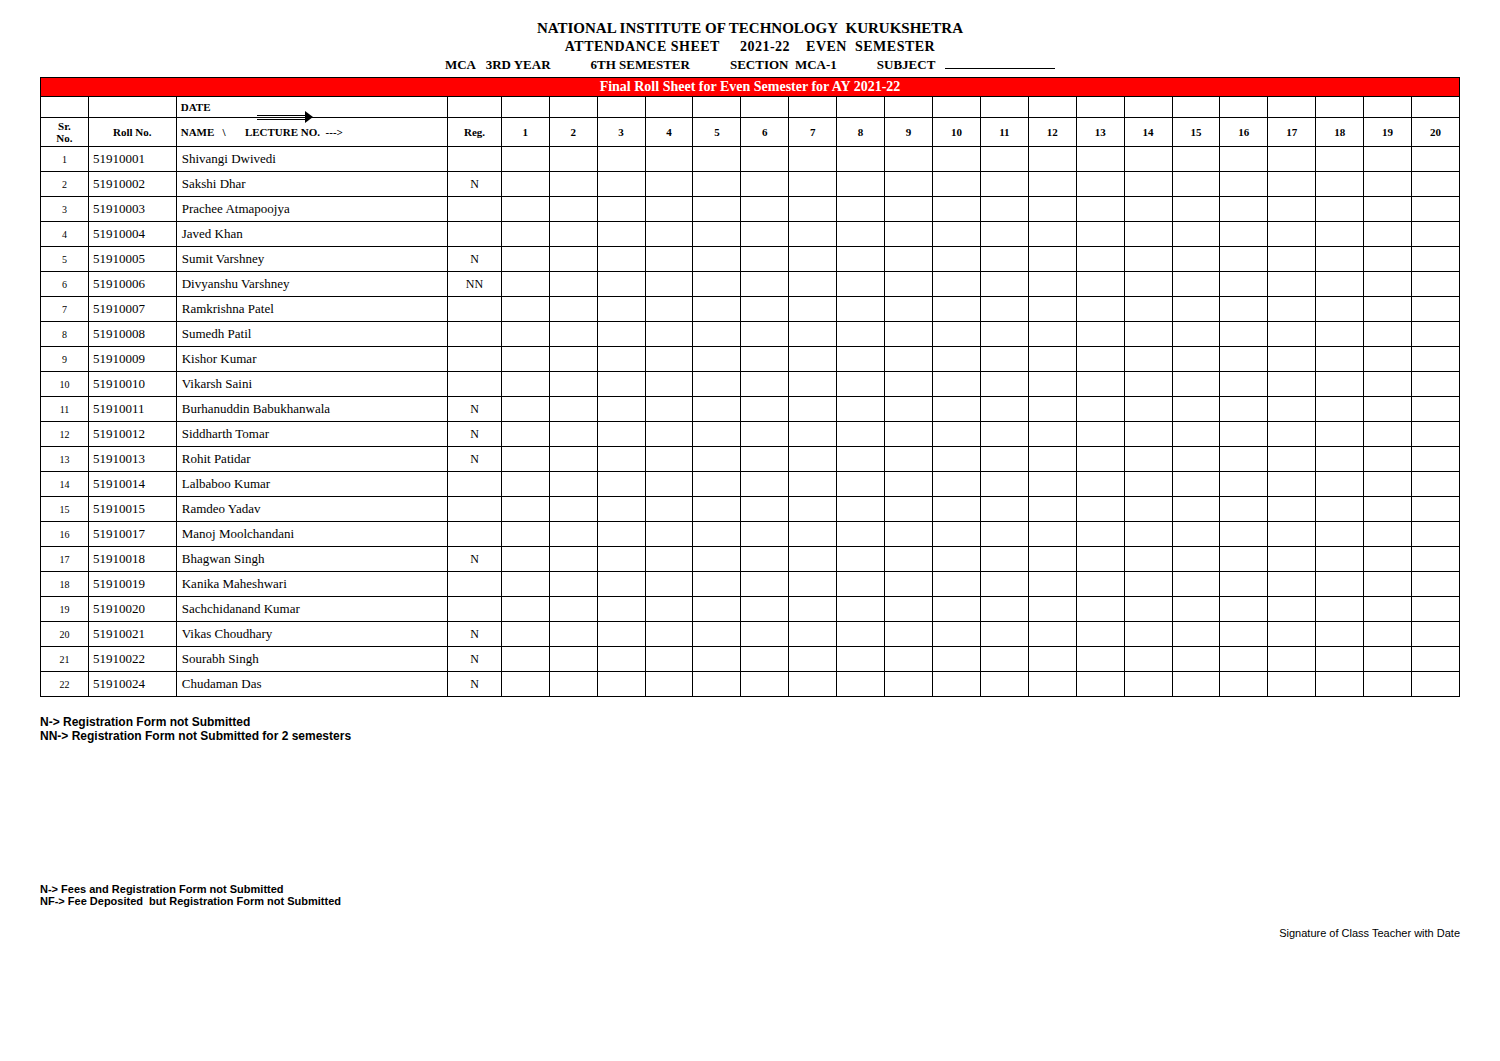NATIONAL INSTITUTE OF TECHNOLOGY KURUKSHETRA
ATTENDANCE SHEET 2021-22 EVEN SEMESTER
MCA 3RD YEAR 6TH SEMESTER SECTION MCA-1 SUBJECT
Final Roll Sheet for Even Semester for AY 2021-22
| | | DATE | | | | | | | | | | | | | | | | | | | | | |
| Sr. No. | Roll No. | NAME \ LECTURE NO. ---> | Reg. | 1 | 2 | 3 | 4 | 5 | 6 | 7 | 8 | 9 | 10 | 11 | 12 | 13 | 14 | 15 | 16 | 17 | 18 | 19 | 20 |
| 1 | 51910001 | Shivangi Dwivedi | | | | | | | | | | | | | | | | | | | | | |
| 2 | 51910002 | Sakshi Dhar | N | | | | | | | | | | | | | | | | | | | | |
| 3 | 51910003 | Prachee Atmapoojya | | | | | | | | | | | | | | | | | | | | | |
| 4 | 51910004 | Javed Khan | | | | | | | | | | | | | | | | | | | | | |
| 5 | 51910005 | Sumit Varshney | N | | | | | | | | | | | | | | | | | | | | |
| 6 | 51910006 | Divyanshu Varshney | NN | | | | | | | | | | | | | | | | | | | | |
| 7 | 51910007 | Ramkrishna Patel | | | | | | | | | | | | | | | | | | | | | |
| 8 | 51910008 | Sumedh Patil | | | | | | | | | | | | | | | | | | | | | |
| 9 | 51910009 | Kishor Kumar | | | | | | | | | | | | | | | | | | | | | |
| 10 | 51910010 | Vikarsh Saini | | | | | | | | | | | | | | | | | | | | | |
| 11 | 51910011 | Burhanuddin Babukhanwala | N | | | | | | | | | | | | | | | | | | | | |
| 12 | 51910012 | Siddharth Tomar | N | | | | | | | | | | | | | | | | | | | | |
| 13 | 51910013 | Rohit Patidar | N | | | | | | | | | | | | | | | | | | | | |
| 14 | 51910014 | Lalbaboo Kumar | | | | | | | | | | | | | | | | | | | | | |
| 15 | 51910015 | Ramdeo Yadav | | | | | | | | | | | | | | | | | | | | | |
| 16 | 51910017 | Manoj Moolchandani | | | | | | | | | | | | | | | | | | | | | |
| 17 | 51910018 | Bhagwan Singh | N | | | | | | | | | | | | | | | | | | | | |
| 18 | 51910019 | Kanika Maheshwari | | | | | | | | | | | | | | | | | | | | | |
| 19 | 51910020 | Sachchidanand Kumar | | | | | | | | | | | | | | | | | | | | | |
| 20 | 51910021 | Vikas Choudhary | N | | | | | | | | | | | | | | | | | | | | |
| 21 | 51910022 | Sourabh Singh | N | | | | | | | | | | | | | | | | | | | | |
| 22 | 51910024 | Chudaman Das | N | | | | | | | | | | | | | | | | | | | | |
N-> Registration Form not Submitted
NN-> Registration Form not Submitted for 2 semesters
N-> Fees and Registration Form not Submitted
NF-> Fee Deposited but Registration Form not Submitted
Signature of Class Teacher with Date